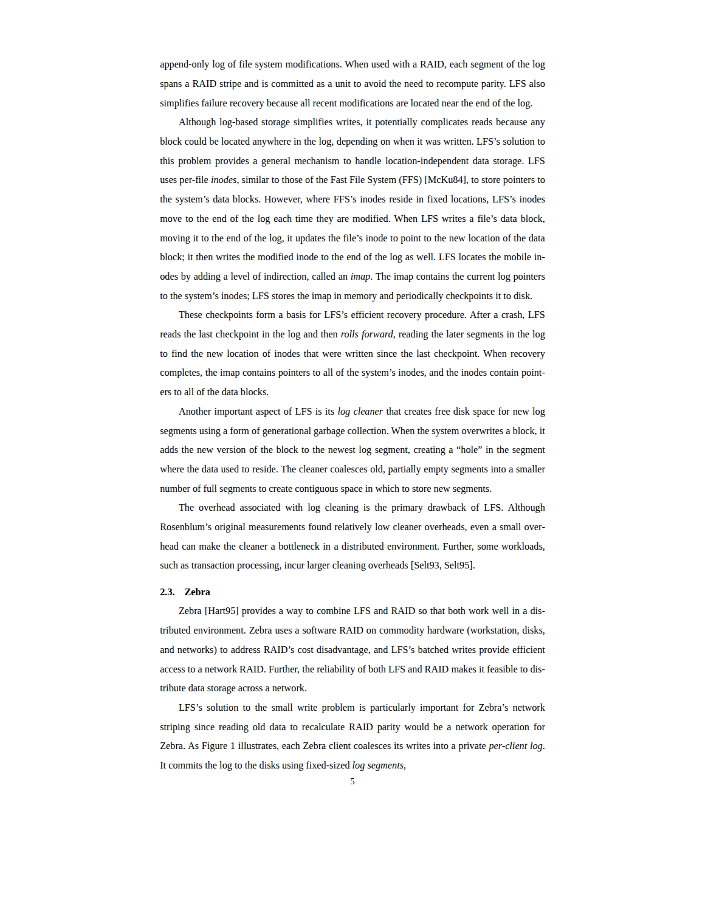append-only log of file system modifications. When used with a RAID, each segment of the log spans a RAID stripe and is committed as a unit to avoid the need to recompute parity. LFS also simplifies failure recovery because all recent modifications are located near the end of the log.
Although log-based storage simplifies writes, it potentially complicates reads because any block could be located anywhere in the log, depending on when it was written. LFS’s solution to this problem provides a general mechanism to handle location-independent data storage. LFS uses per-file inodes, similar to those of the Fast File System (FFS) [McKu84], to store pointers to the system’s data blocks. However, where FFS’s inodes reside in fixed locations, LFS’s inodes move to the end of the log each time they are modified. When LFS writes a file’s data block, moving it to the end of the log, it updates the file’s inode to point to the new location of the data block; it then writes the modified inode to the end of the log as well. LFS locates the mobile inodes by adding a level of indirection, called an imap. The imap contains the current log pointers to the system’s inodes; LFS stores the imap in memory and periodically checkpoints it to disk.
These checkpoints form a basis for LFS’s efficient recovery procedure. After a crash, LFS reads the last checkpoint in the log and then rolls forward, reading the later segments in the log to find the new location of inodes that were written since the last checkpoint. When recovery completes, the imap contains pointers to all of the system’s inodes, and the inodes contain pointers to all of the data blocks.
Another important aspect of LFS is its log cleaner that creates free disk space for new log segments using a form of generational garbage collection. When the system overwrites a block, it adds the new version of the block to the newest log segment, creating a “hole” in the segment where the data used to reside. The cleaner coalesces old, partially empty segments into a smaller number of full segments to create contiguous space in which to store new segments.
The overhead associated with log cleaning is the primary drawback of LFS. Although Rosenblum’s original measurements found relatively low cleaner overheads, even a small overhead can make the cleaner a bottleneck in a distributed environment. Further, some workloads, such as transaction processing, incur larger cleaning overheads [Selt93, Selt95].
2.3. Zebra
Zebra [Hart95] provides a way to combine LFS and RAID so that both work well in a distributed environment. Zebra uses a software RAID on commodity hardware (workstation, disks, and networks) to address RAID’s cost disadvantage, and LFS’s batched writes provide efficient access to a network RAID. Further, the reliability of both LFS and RAID makes it feasible to distribute data storage across a network.
LFS’s solution to the small write problem is particularly important for Zebra’s network striping since reading old data to recalculate RAID parity would be a network operation for Zebra. As Figure 1 illustrates, each Zebra client coalesces its writes into a private per-client log. It commits the log to the disks using fixed-sized log segments,
5